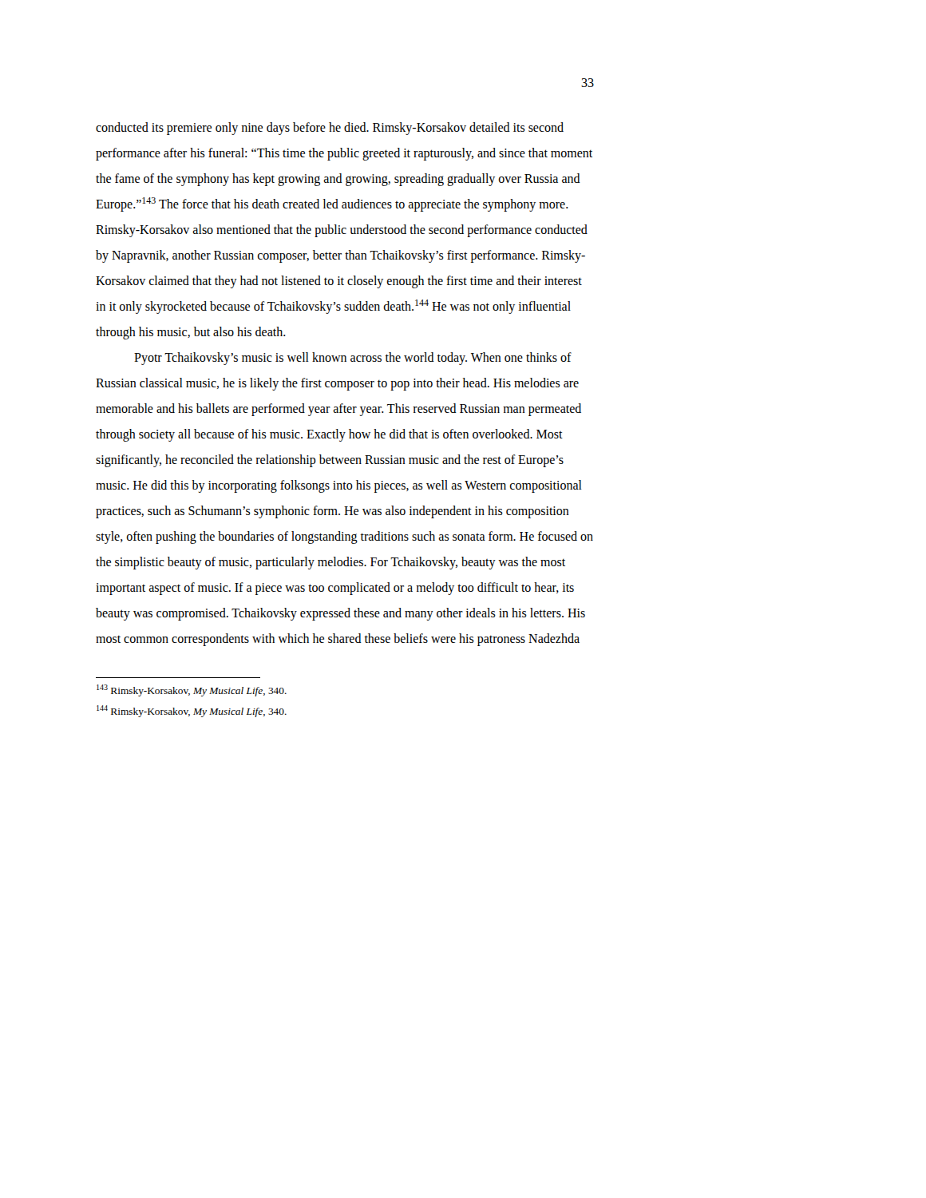33
conducted its premiere only nine days before he died. Rimsky-Korsakov detailed its second performance after his funeral: “This time the public greeted it rapturously, and since that moment the fame of the symphony has kept growing and growing, spreading gradually over Russia and Europe.”143 The force that his death created led audiences to appreciate the symphony more. Rimsky-Korsakov also mentioned that the public understood the second performance conducted by Napravnik, another Russian composer, better than Tchaikovsky’s first performance. Rimsky-Korsakov claimed that they had not listened to it closely enough the first time and their interest in it only skyrocketed because of Tchaikovsky’s sudden death.144 He was not only influential through his music, but also his death.
Pyotr Tchaikovsky’s music is well known across the world today. When one thinks of Russian classical music, he is likely the first composer to pop into their head. His melodies are memorable and his ballets are performed year after year. This reserved Russian man permeated through society all because of his music. Exactly how he did that is often overlooked. Most significantly, he reconciled the relationship between Russian music and the rest of Europe’s music. He did this by incorporating folksongs into his pieces, as well as Western compositional practices, such as Schumann’s symphonic form. He was also independent in his composition style, often pushing the boundaries of longstanding traditions such as sonata form. He focused on the simplistic beauty of music, particularly melodies. For Tchaikovsky, beauty was the most important aspect of music. If a piece was too complicated or a melody too difficult to hear, its beauty was compromised. Tchaikovsky expressed these and many other ideals in his letters. His most common correspondents with which he shared these beliefs were his patroness Nadezhda
143 Rimsky-Korsakov, My Musical Life, 340.
144 Rimsky-Korsakov, My Musical Life, 340.